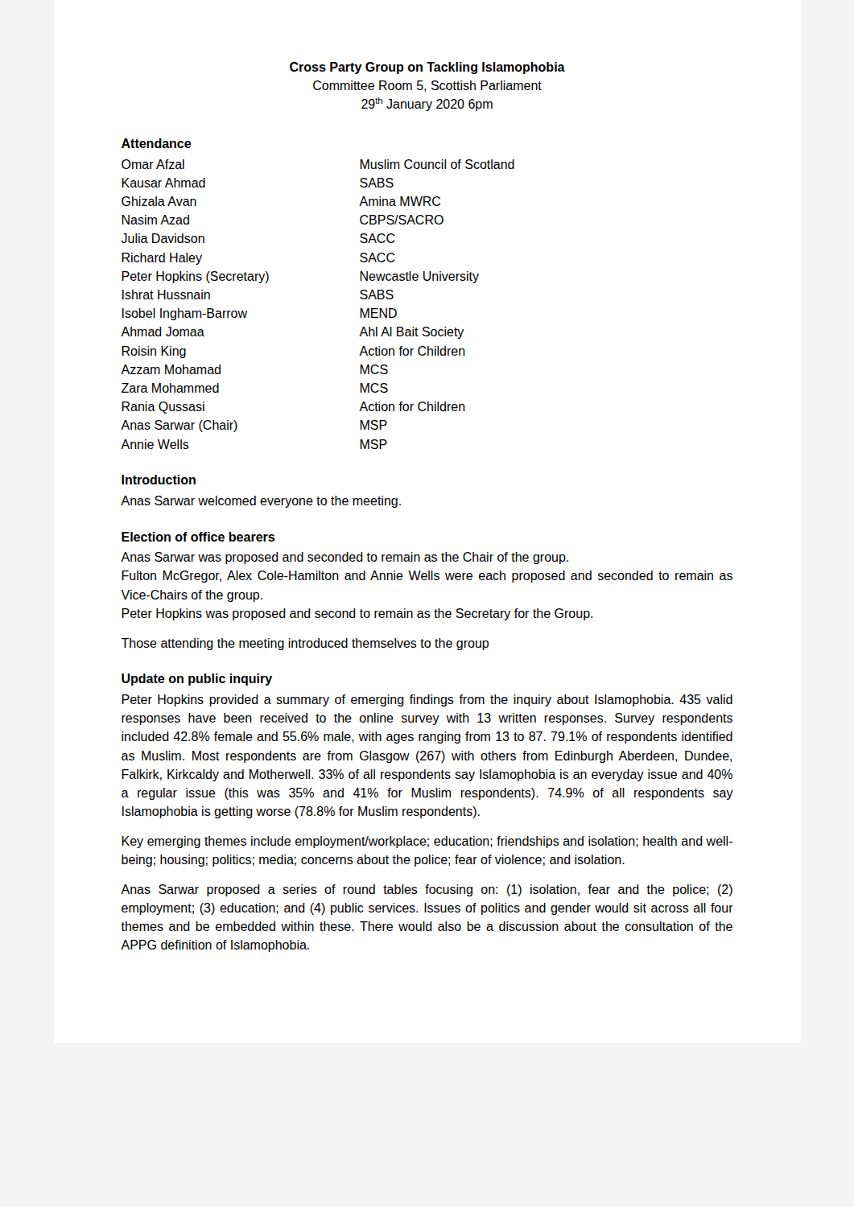Cross Party Group on Tackling Islamophobia Committee Room 5, Scottish Parliament 29th January 2020 6pm
Attendance
| Omar Afzal | Muslim Council of Scotland |
| Kausar Ahmad | SABS |
| Ghizala Avan | Amina MWRC |
| Nasim Azad | CBPS/SACRO |
| Julia Davidson | SACC |
| Richard Haley | SACC |
| Peter Hopkins (Secretary) | Newcastle University |
| Ishrat Hussnain | SABS |
| Isobel Ingham-Barrow | MEND |
| Ahmad Jomaa | Ahl Al Bait Society |
| Roisin King | Action for Children |
| Azzam Mohamad | MCS |
| Zara Mohammed | MCS |
| Rania Qussasi | Action for Children |
| Anas Sarwar (Chair) | MSP |
| Annie Wells | MSP |
Introduction
Anas Sarwar welcomed everyone to the meeting.
Election of office bearers
Anas Sarwar was proposed and seconded to remain as the Chair of the group.
Fulton McGregor, Alex Cole-Hamilton and Annie Wells were each proposed and seconded to remain as Vice-Chairs of the group.
Peter Hopkins was proposed and second to remain as the Secretary for the Group.
Those attending the meeting introduced themselves to the group
Update on public inquiry
Peter Hopkins provided a summary of emerging findings from the inquiry about Islamophobia. 435 valid responses have been received to the online survey with 13 written responses. Survey respondents included 42.8% female and 55.6% male, with ages ranging from 13 to 87. 79.1% of respondents identified as Muslim. Most respondents are from Glasgow (267) with others from Edinburgh Aberdeen, Dundee, Falkirk, Kirkcaldy and Motherwell. 33% of all respondents say Islamophobia is an everyday issue and 40% a regular issue (this was 35% and 41% for Muslim respondents). 74.9% of all respondents say Islamophobia is getting worse (78.8% for Muslim respondents).
Key emerging themes include employment/workplace; education; friendships and isolation; health and well-being; housing; politics; media; concerns about the police; fear of violence; and isolation.
Anas Sarwar proposed a series of round tables focusing on: (1) isolation, fear and the police; (2) employment; (3) education; and (4) public services. Issues of politics and gender would sit across all four themes and be embedded within these. There would also be a discussion about the consultation of the APPG definition of Islamophobia.